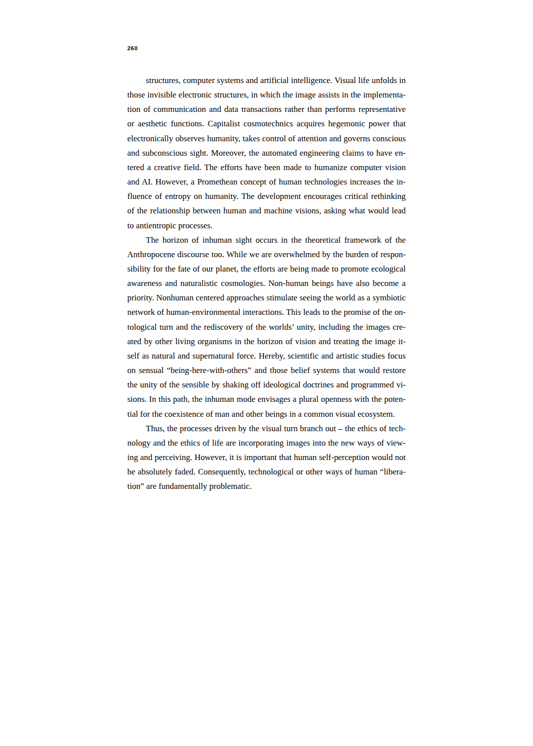260
structures, computer systems and artificial intelligence. Visual life unfolds in those invisible electronic structures, in which the image assists in the implementation of communication and data transactions rather than performs representative or aesthetic functions. Capitalist cosmotechnics acquires hegemonic power that electronically observes humanity, takes control of attention and governs conscious and subconscious sight. More­over, the automated engineering claims to have entered a creative field. The efforts have been made to humanize computer vision and AI. However, a Promethean concept of human technologies increases the influence of entropy on humanity. The development encourages critical rethinking of the relationship between human and machine visions, asking what would lead to antientropic processes.
The horizon of inhuman sight occurs in the theoretical framework of the Anthropocene discourse too. While we are overwhelmed by the burden of responsibility for the fate of our planet, the efforts are being made to promote ecological awareness and naturalistic cosmologies. Non-human beings have also become a priority. Nonhuman centered approaches stimulate seeing the world as a symbiotic network of human-environmental interactions. This leads to the promise of the ontological turn and the rediscovery of the worlds’ unity, including the images created by other living organisms in the horizon of vision and treating the image itself as natural and supernatural force. Hereby, scientific and artistic studies focus on sensual “being-here-with-others” and those belief systems that would restore the unity of the sensible by shaking off ideological doctrines and programmed visions. In this path, the inhuman mode envisages a plural openness with the potential for the coexistence of man and other beings in a common visual ecosystem.
Thus, the processes driven by the visual turn branch out – the ethics of technology and the ethics of life are incorporating images into the new ways of viewing and perceiving. However, it is important that human self-perception would not be absolutely faded. Consequently, technological or other ways of human “liberation” are fundamentally problematic.